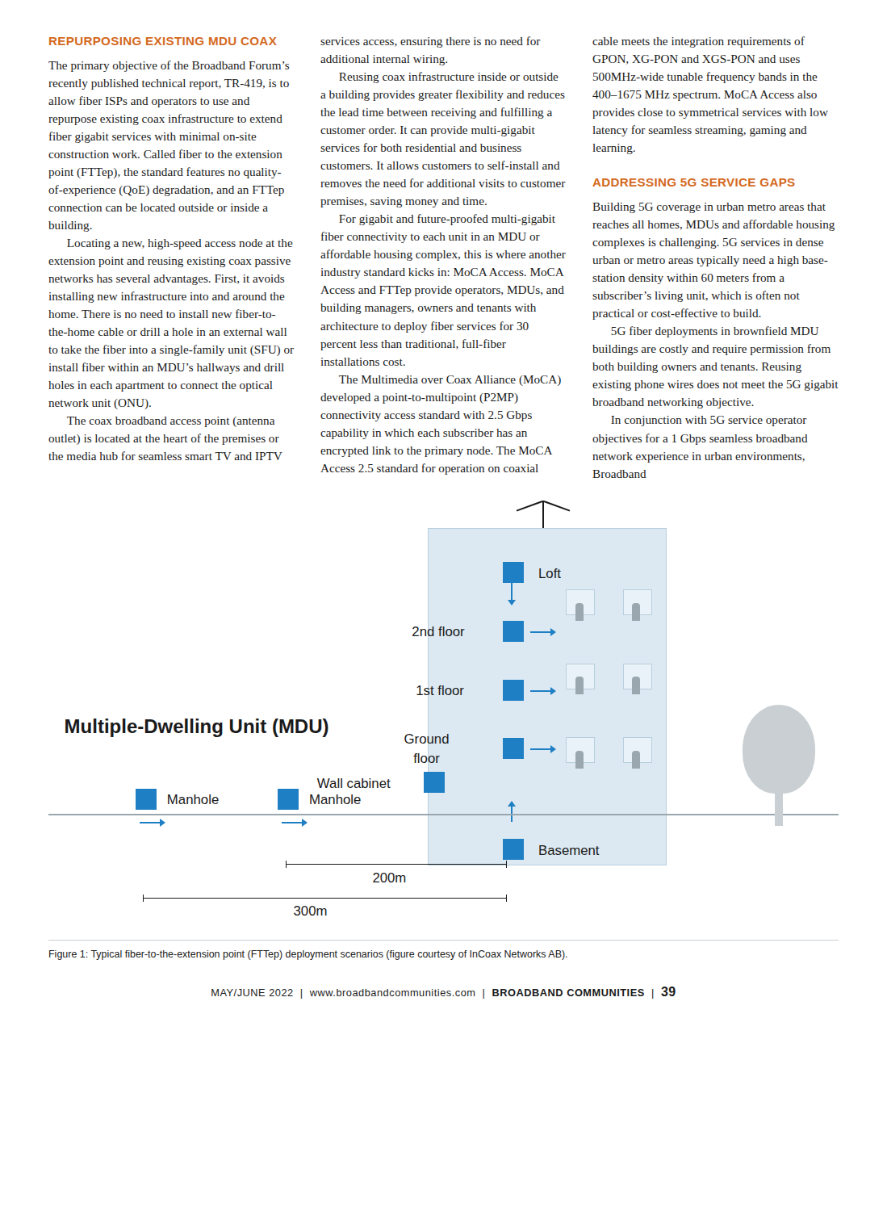Repurposing Existing MDU Coax
The primary objective of the Broadband Forum’s recently published technical report, TR-419, is to allow fiber ISPs and operators to use and repurpose existing coax infrastructure to extend fiber gigabit services with minimal on-site construction work. Called fiber to the extension point (FTTep), the standard features no quality-of-experience (QoE) degradation, and an FTTep connection can be located outside or inside a building.
Locating a new, high-speed access node at the extension point and reusing existing coax passive networks has several advantages. First, it avoids installing new infrastructure into and around the home. There is no need to install new fiber-to-the-home cable or drill a hole in an external wall to take the fiber into a single-family unit (SFU) or install fiber within an MDU’s hallways and drill holes in each apartment to connect the optical network unit (ONU).
The coax broadband access point (antenna outlet) is located at the heart of the premises or the media hub for seamless smart TV and IPTV services access, ensuring there is no need for additional internal wiring.
Reusing coax infrastructure inside or outside a building provides greater flexibility and reduces the lead time between receiving and fulfilling a customer order. It can provide multi-gigabit services for both residential and business customers. It allows customers to self-install and removes the need for additional visits to customer premises, saving money and time.
For gigabit and future-proofed multi-gigabit fiber connectivity to each unit in an MDU or affordable housing complex, this is where another industry standard kicks in: MoCA Access. MoCA Access and FTTep provide operators, MDUs, and building managers, owners and tenants with architecture to deploy fiber services for 30 percent less than traditional, full-fiber installations cost.
The Multimedia over Coax Alliance (MoCA) developed a point-to-multipoint (P2MP) connectivity access standard with 2.5 Gbps capability in which each subscriber has an encrypted link to the primary node. The MoCA Access 2.5 standard for operation on coaxial cable meets the integration requirements of GPON, XG-PON and XGS-PON and uses 500MHz-wide tunable frequency bands in the 400–1675 MHz spectrum. MoCA Access also provides close to symmetrical services with low latency for seamless streaming, gaming and learning.
Addressing 5G Service Gaps
Building 5G coverage in urban metro areas that reaches all homes, MDUs and affordable housing complexes is challenging. 5G services in dense urban or metro areas typically need a high base-station density within 60 meters from a subscriber’s living unit, which is often not practical or cost-effective to build.
5G fiber deployments in brownfield MDU buildings are costly and require permission from both building owners and tenants. Reusing existing phone wires does not meet the 5G gigabit broadband networking objective.
In conjunction with 5G service operator objectives for a 1 Gbps seamless broadband network experience in urban environments, Broadband
Multiple-Dwelling Unit (MDU)
Loft
2nd floor
1st floor
Ground
floor
Wall cabinet
Basement
Manhole
Manhole
200m
300m
Figure 1: Typical fiber-to-the-extension point (FTTep) deployment scenarios (figure courtesy of InCoax Networks AB).
MAY/JUNE 2022 | www.broadbandcommunities.com | BROADBAND COMMUNITIES | 39